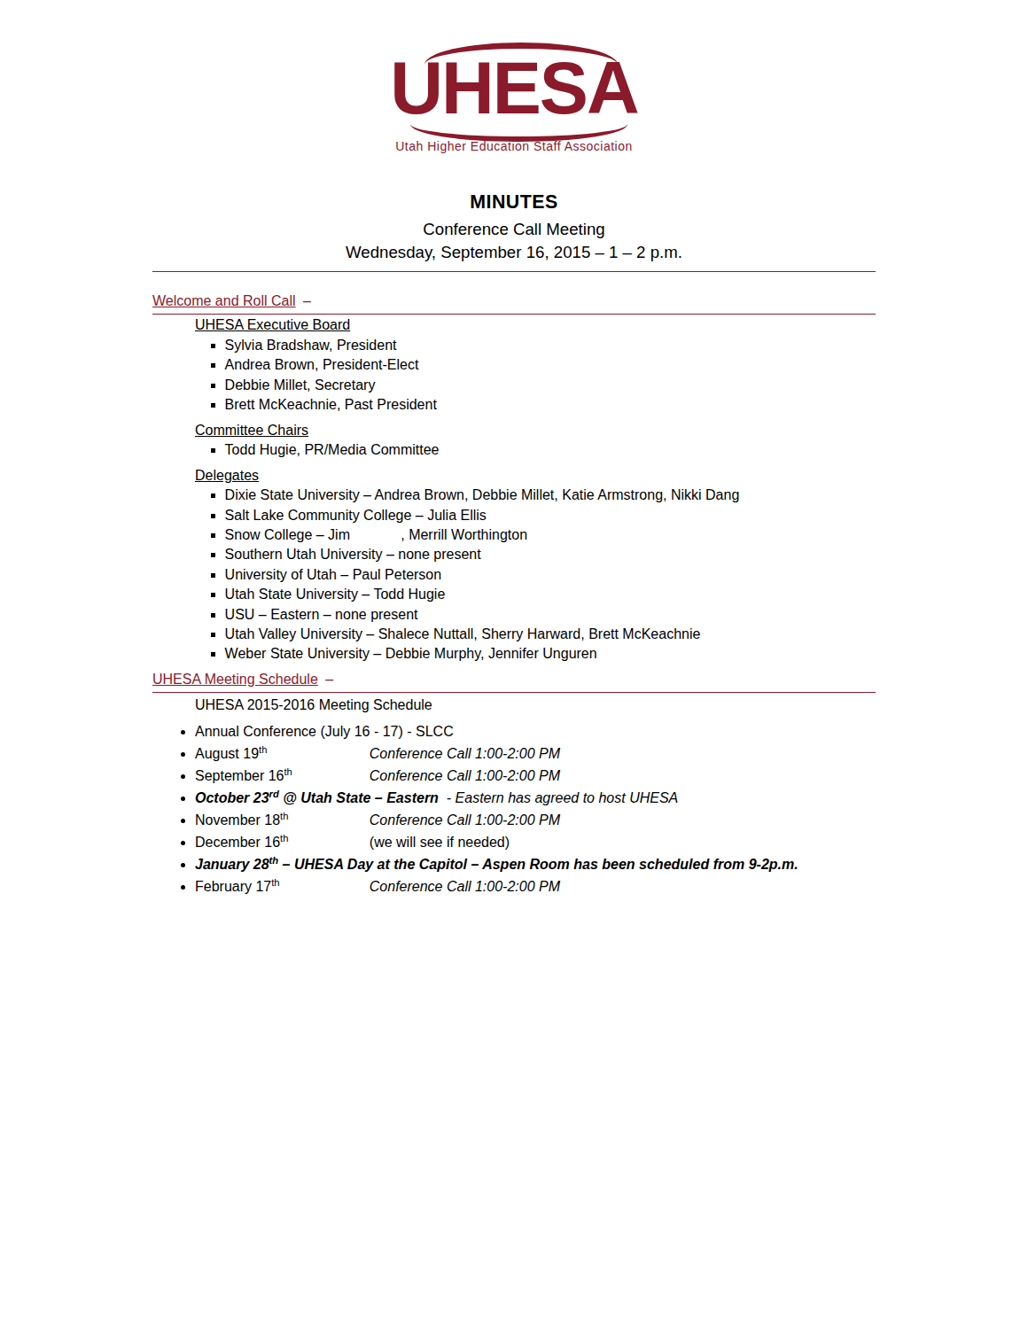UHESA
Utah Higher Education Staff Association
MINUTES
Conference Call Meeting
Wednesday, September 16, 2015 – 1 – 2 p.m.
Welcome and Roll Call –
UHESA Executive Board
Sylvia Bradshaw, President
Andrea Brown, President-Elect
Debbie Millet, Secretary
Brett McKeachnie, Past President
Committee Chairs
Todd Hugie, PR/Media Committee
Delegates
Dixie State University – Andrea Brown, Debbie Millet, Katie Armstrong, Nikki Dang
Salt Lake Community College – Julia Ellis
Snow College – Jim , Merrill Worthington
Southern Utah University – none present
University of Utah – Paul Peterson
Utah State University – Todd Hugie
USU – Eastern – none present
Utah Valley University – Shalece Nuttall, Sherry Harward, Brett McKeachnie
Weber State University – Debbie Murphy, Jennifer Unguren
UHESA Meeting Schedule –
UHESA 2015-2016 Meeting Schedule
Annual Conference (July 16 - 17) - SLCC
August 19th Conference Call 1:00-2:00 PM
September 16th Conference Call 1:00-2:00 PM
October 23rd @ Utah State – Eastern - Eastern has agreed to host UHESA
November 18th Conference Call 1:00-2:00 PM
December 16th(we will see if needed)
January 28th – UHESA Day at the Capitol – Aspen Room has been scheduled from 9-2p.m.
February 17th Conference Call 1:00-2:00 PM